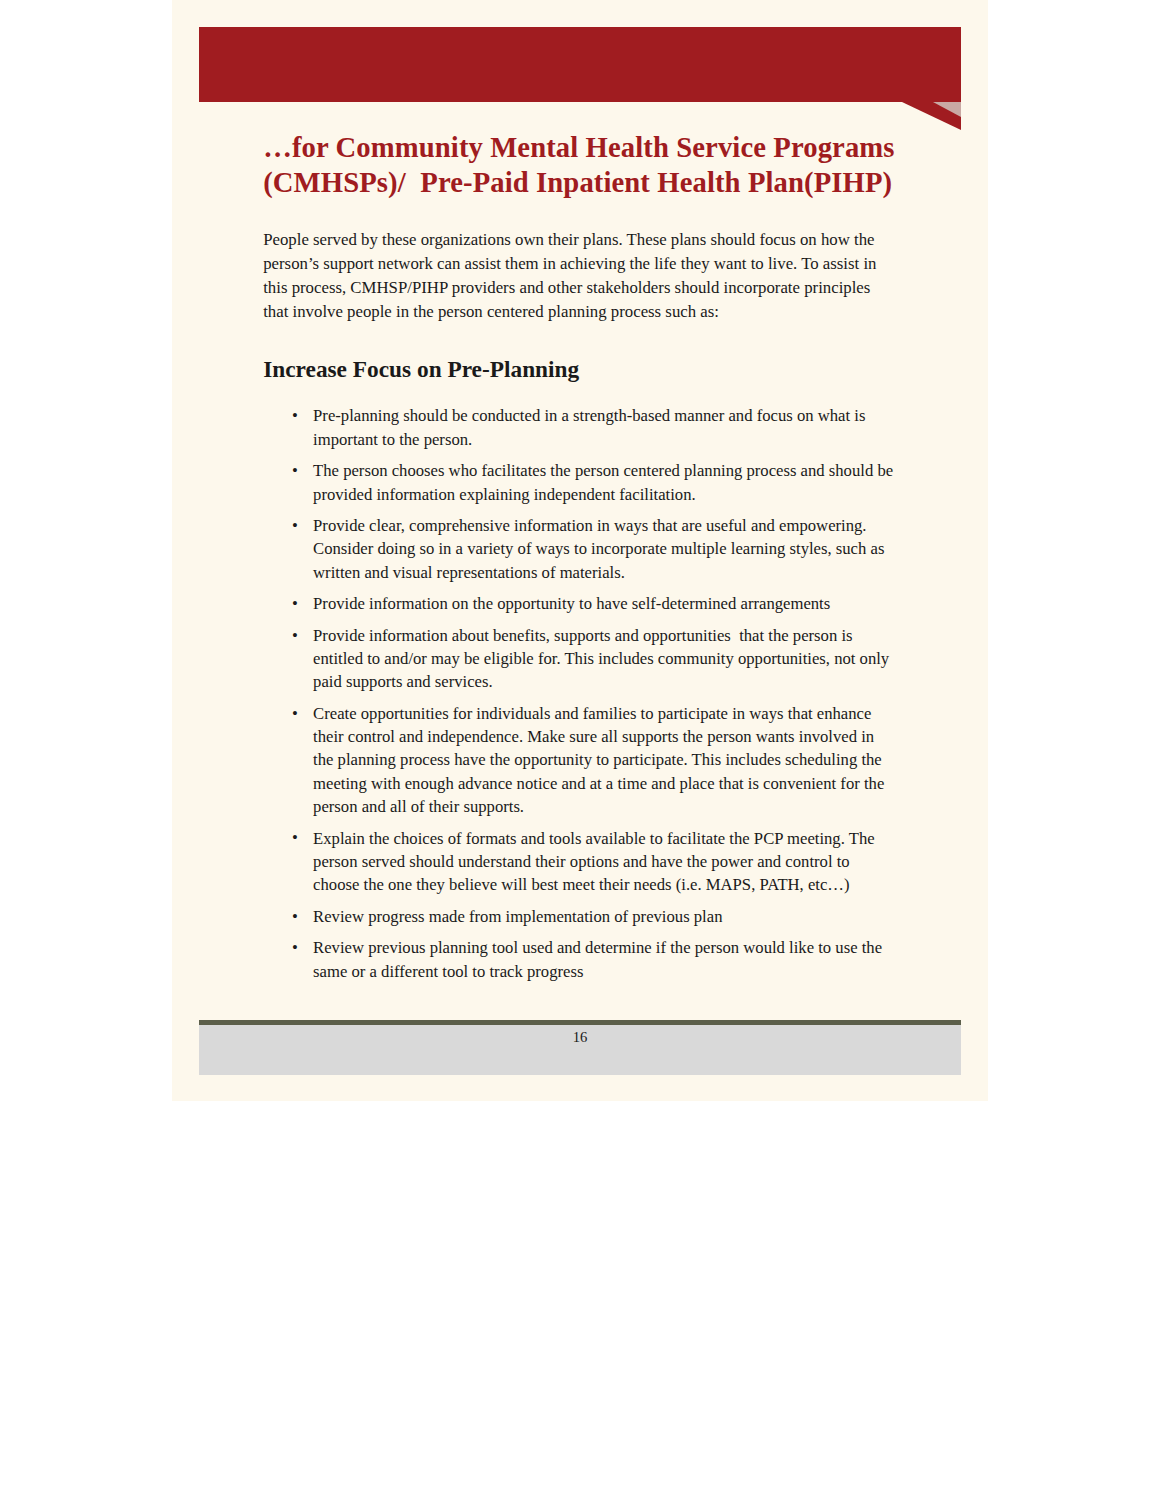…for Community Mental Health Service Programs (CMHSPs)/ Pre-Paid Inpatient Health Plan(PIHP)
People served by these organizations own their plans. These plans should focus on how the person’s support network can assist them in achieving the life they want to live. To assist in this process, CMHSP/PIHP providers and other stakeholders should incorporate principles that involve people in the person centered planning process such as:
Increase Focus on Pre-Planning
Pre-planning should be conducted in a strength-based manner and focus on what is important to the person.
The person chooses who facilitates the person centered planning process and should be provided information explaining independent facilitation.
Provide clear, comprehensive information in ways that are useful and empowering. Consider doing so in a variety of ways to incorporate multiple learning styles, such as written and visual representations of materials.
Provide information on the opportunity to have self-determined arrangements
Provide information about benefits, supports and opportunities that the person is entitled to and/or may be eligible for. This includes community opportunities, not only paid supports and services.
Create opportunities for individuals and families to participate in ways that enhance their control and independence. Make sure all supports the person wants involved in the planning process have the opportunity to participate. This includes scheduling the meeting with enough advance notice and at a time and place that is convenient for the person and all of their supports.
Explain the choices of formats and tools available to facilitate the PCP meeting. The person served should understand their options and have the power and control to choose the one they believe will best meet their needs (i.e. MAPS, PATH, etc…)
Review progress made from implementation of previous plan
Review previous planning tool used and determine if the person would like to use the same or a different tool to track progress
16